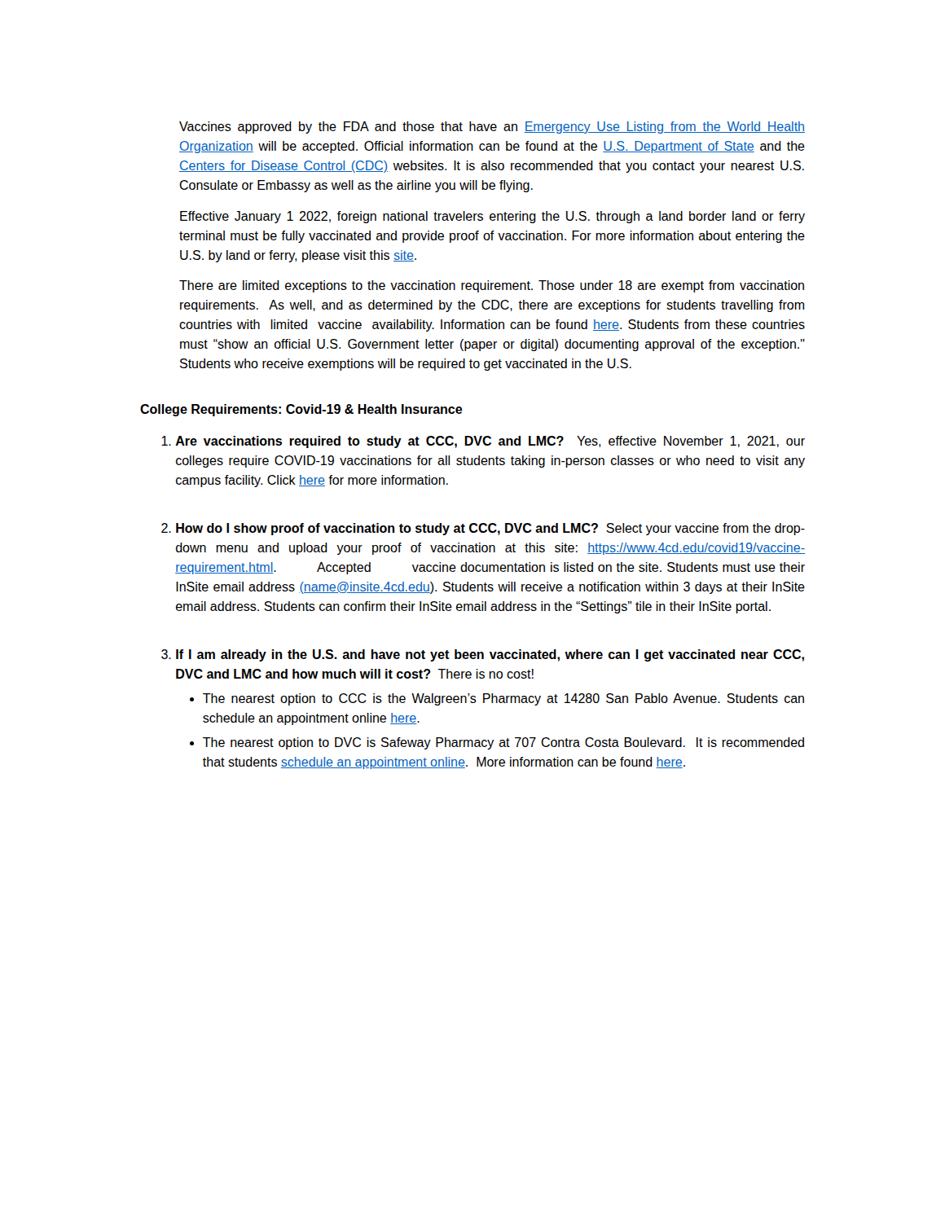Vaccines approved by the FDA and those that have an Emergency Use Listing from the World Health Organization will be accepted. Official information can be found at the U.S. Department of State and the Centers for Disease Control (CDC) websites. It is also recommended that you contact your nearest U.S. Consulate or Embassy as well as the airline you will be flying.
Effective January 1 2022, foreign national travelers entering the U.S. through a land border land or ferry terminal must be fully vaccinated and provide proof of vaccination. For more information about entering the U.S. by land or ferry, please visit this site.
There are limited exceptions to the vaccination requirement. Those under 18 are exempt from vaccination requirements. As well, and as determined by the CDC, there are exceptions for students travelling from countries with limited vaccine availability. Information can be found here. Students from these countries must “show an official U.S. Government letter (paper or digital) documenting approval of the exception." Students who receive exemptions will be required to get vaccinated in the U.S.
College Requirements: Covid-19 & Health Insurance
Are vaccinations required to study at CCC, DVC and LMC? Yes, effective November 1, 2021, our colleges require COVID-19 vaccinations for all students taking in-person classes or who need to visit any campus facility. Click here for more information.
How do I show proof of vaccination to study at CCC, DVC and LMC? Select your vaccine from the drop-down menu and upload your proof of vaccination at this site: https://www.4cd.edu/covid19/vaccine-requirement.html. Accepted vaccine documentation is listed on the site. Students must use their InSite email address (name@insite.4cd.edu). Students will receive a notification within 3 days at their InSite email address. Students can confirm their InSite email address in the “Settings” tile in their InSite portal.
If I am already in the U.S. and have not yet been vaccinated, where can I get vaccinated near CCC, DVC and LMC and how much will it cost? There is no cost!
The nearest option to CCC is the Walgreen’s Pharmacy at 14280 San Pablo Avenue. Students can schedule an appointment online here.
The nearest option to DVC is Safeway Pharmacy at 707 Contra Costa Boulevard. It is recommended that students schedule an appointment online. More information can be found here.